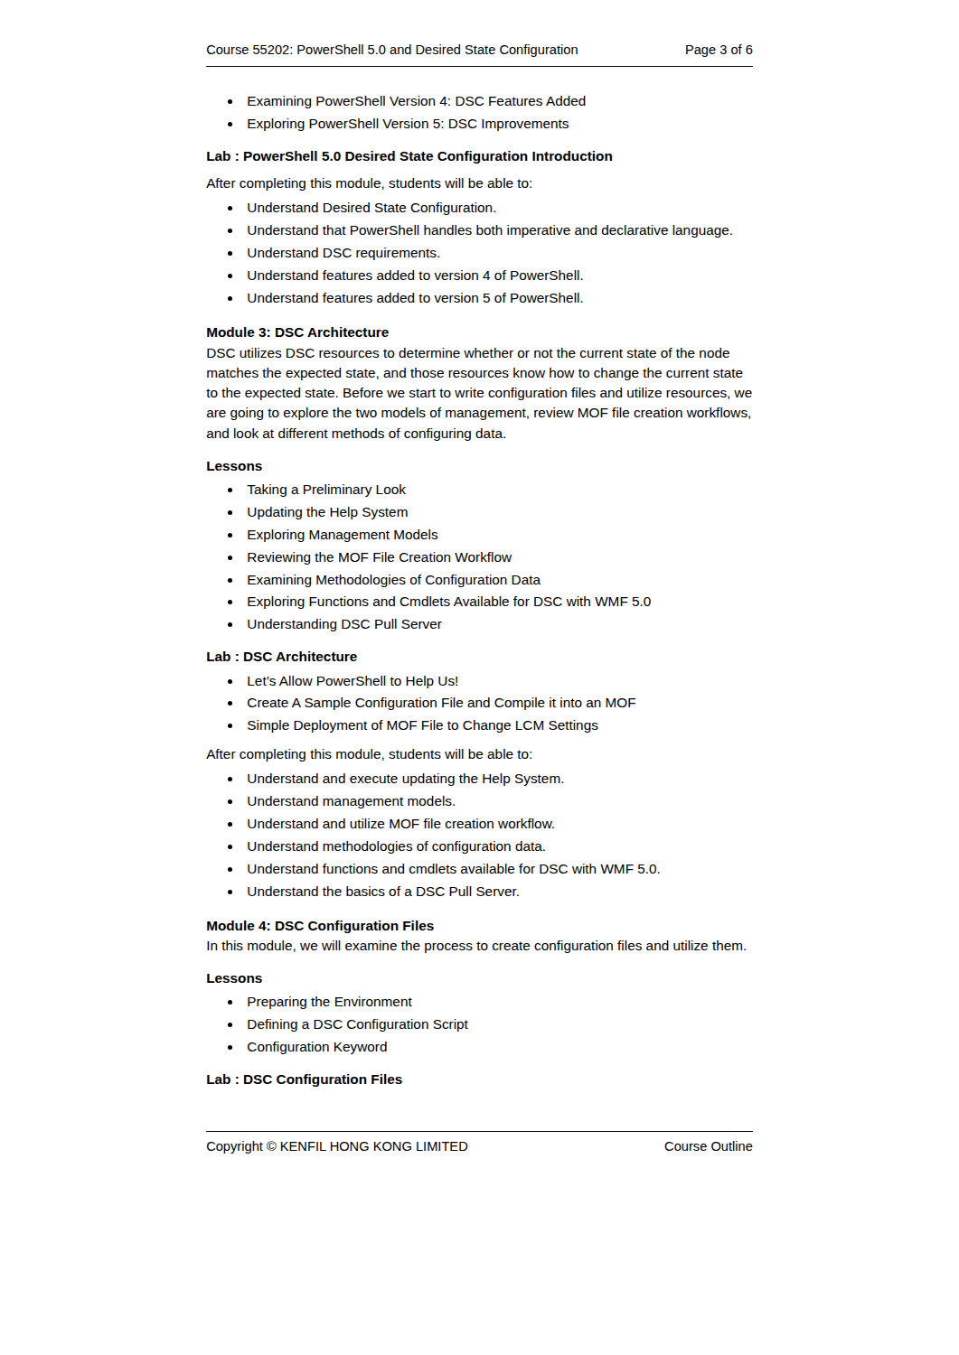Course 55202: PowerShell 5.0 and Desired State Configuration
Page 3 of 6
Examining PowerShell Version 4: DSC Features Added
Exploring PowerShell Version 5: DSC Improvements
Lab : PowerShell 5.0 Desired State Configuration Introduction
After completing this module, students will be able to:
Understand Desired State Configuration.
Understand that PowerShell handles both imperative and declarative language.
Understand DSC requirements.
Understand features added to version 4 of PowerShell.
Understand features added to version 5 of PowerShell.
Module 3: DSC Architecture
DSC utilizes DSC resources to determine whether or not the current state of the node matches the expected state, and those resources know how to change the current state to the expected state. Before we start to write configuration files and utilize resources, we are going to explore the two models of management, review MOF file creation workflows, and look at different methods of configuring data.
Lessons
Taking a Preliminary Look
Updating the Help System
Exploring Management Models
Reviewing the MOF File Creation Workflow
Examining Methodologies of Configuration Data
Exploring Functions and Cmdlets Available for DSC with WMF 5.0
Understanding DSC Pull Server
Lab : DSC Architecture
Let’s Allow PowerShell to Help Us!
Create A Sample Configuration File and Compile it into an MOF
Simple Deployment of MOF File to Change LCM Settings
After completing this module, students will be able to:
Understand and execute updating the Help System.
Understand management models.
Understand and utilize MOF file creation workflow.
Understand methodologies of configuration data.
Understand functions and cmdlets available for DSC with WMF 5.0.
Understand the basics of a DSC Pull Server.
Module 4: DSC Configuration Files
In this module, we will examine the process to create configuration files and utilize them.
Lessons
Preparing the Environment
Defining a DSC Configuration Script
Configuration Keyword
Lab : DSC Configuration Files
Copyright © KENFIL HONG KONG LIMITED
Course Outline